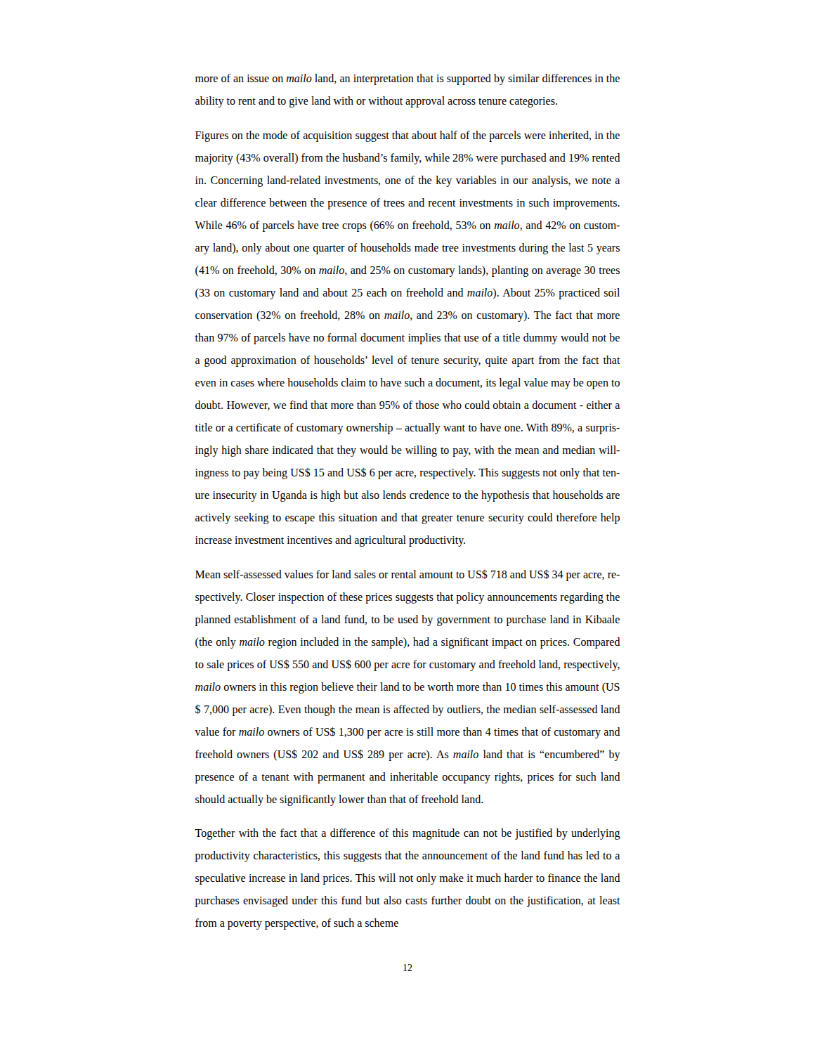more of an issue on mailo land, an interpretation that is supported by similar differences in the ability to rent and to give land with or without approval across tenure categories.
Figures on the mode of acquisition suggest that about half of the parcels were inherited, in the majority (43% overall) from the husband’s family, while 28% were purchased and 19% rented in. Concerning land-related investments, one of the key variables in our analysis, we note a clear difference between the presence of trees and recent investments in such improvements. While 46% of parcels have tree crops (66% on freehold, 53% on mailo, and 42% on customary land), only about one quarter of households made tree investments during the last 5 years (41% on freehold, 30% on mailo, and 25% on customary lands), planting on average 30 trees (33 on customary land and about 25 each on freehold and mailo). About 25% practiced soil conservation (32% on freehold, 28% on mailo, and 23% on customary). The fact that more than 97% of parcels have no formal document implies that use of a title dummy would not be a good approximation of households’ level of tenure security, quite apart from the fact that even in cases where households claim to have such a document, its legal value may be open to doubt. However, we find that more than 95% of those who could obtain a document - either a title or a certificate of customary ownership – actually want to have one. With 89%, a surprisingly high share indicated that they would be willing to pay, with the mean and median willingness to pay being US$ 15 and US$ 6 per acre, respectively. This suggests not only that tenure insecurity in Uganda is high but also lends credence to the hypothesis that households are actively seeking to escape this situation and that greater tenure security could therefore help increase investment incentives and agricultural productivity.
Mean self-assessed values for land sales or rental amount to US$ 718 and US$ 34 per acre, respectively. Closer inspection of these prices suggests that policy announcements regarding the planned establishment of a land fund, to be used by government to purchase land in Kibaale (the only mailo region included in the sample), had a significant impact on prices. Compared to sale prices of US$ 550 and US$ 600 per acre for customary and freehold land, respectively, mailo owners in this region believe their land to be worth more than 10 times this amount (US $ 7,000 per acre). Even though the mean is affected by outliers, the median self-assessed land value for mailo owners of US$ 1,300 per acre is still more than 4 times that of customary and freehold owners (US$ 202 and US$ 289 per acre). As mailo land that is “encumbered” by presence of a tenant with permanent and inheritable occupancy rights, prices for such land should actually be significantly lower than that of freehold land.
Together with the fact that a difference of this magnitude can not be justified by underlying productivity characteristics, this suggests that the announcement of the land fund has led to a speculative increase in land prices. This will not only make it much harder to finance the land purchases envisaged under this fund but also casts further doubt on the justification, at least from a poverty perspective, of such a scheme
12